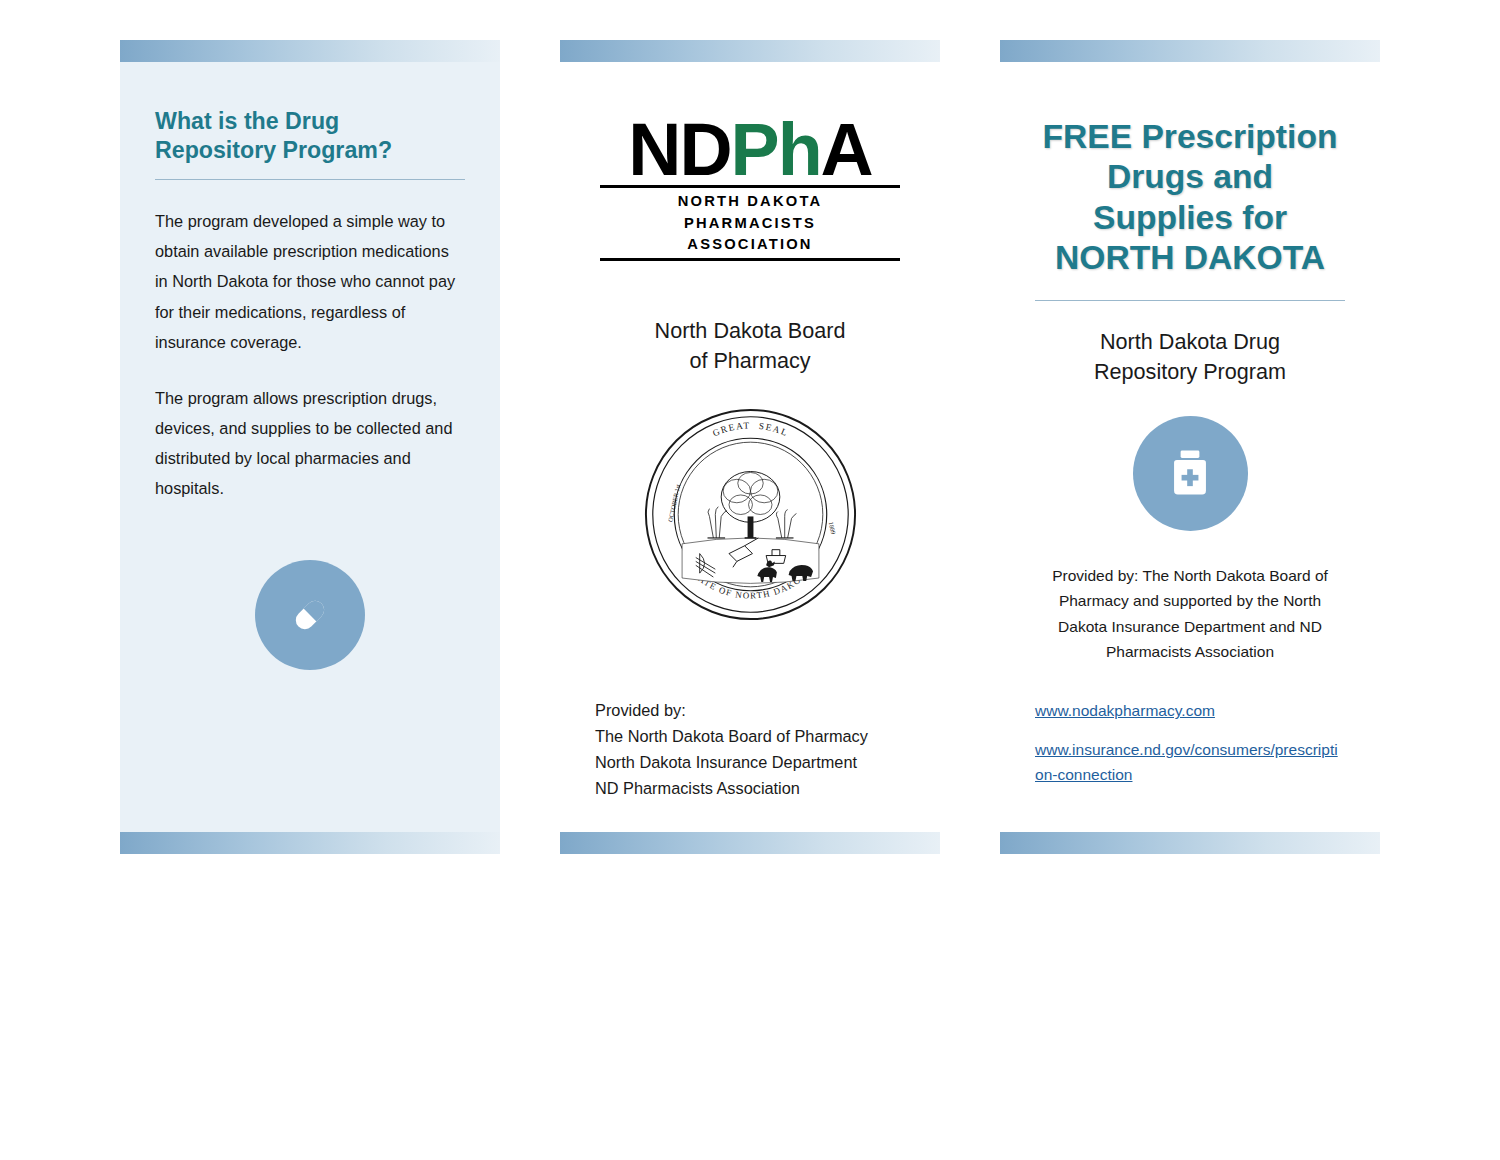What is the Drug Repository Program?
The program developed a simple way to obtain available prescription medications in North Dakota for those who cannot pay for their medications, regardless of insurance coverage.
The program allows prescription drugs, devices, and supplies to be collected and distributed by local pharmacies and hospitals.
NDPh A
NORTH DAKOTA
PHARMACISTS
ASSOCIATION
North Dakota Board
of Pharmacy
GREAT SEAL STATE OF NORTH DAKOTA LIBERTY AND UNION NOW AND FOREVER ONE AND INSEPARABLE OCTOBER 1st 1889
Provided by:
The North Dakota Board of Pharmacy
North Dakota Insurance Department
ND Pharmacists Association
FREE Prescription Drugs and Supplies for NORTH DAKOTA
North Dakota Drug
Repository Program
Provided by: The North Dakota Board of Pharmacy and supported by the North Dakota Insurance Department and ND Pharmacists Association
www.nodakpharmacy.com www.insurance.nd.gov/consumers/prescription-connection